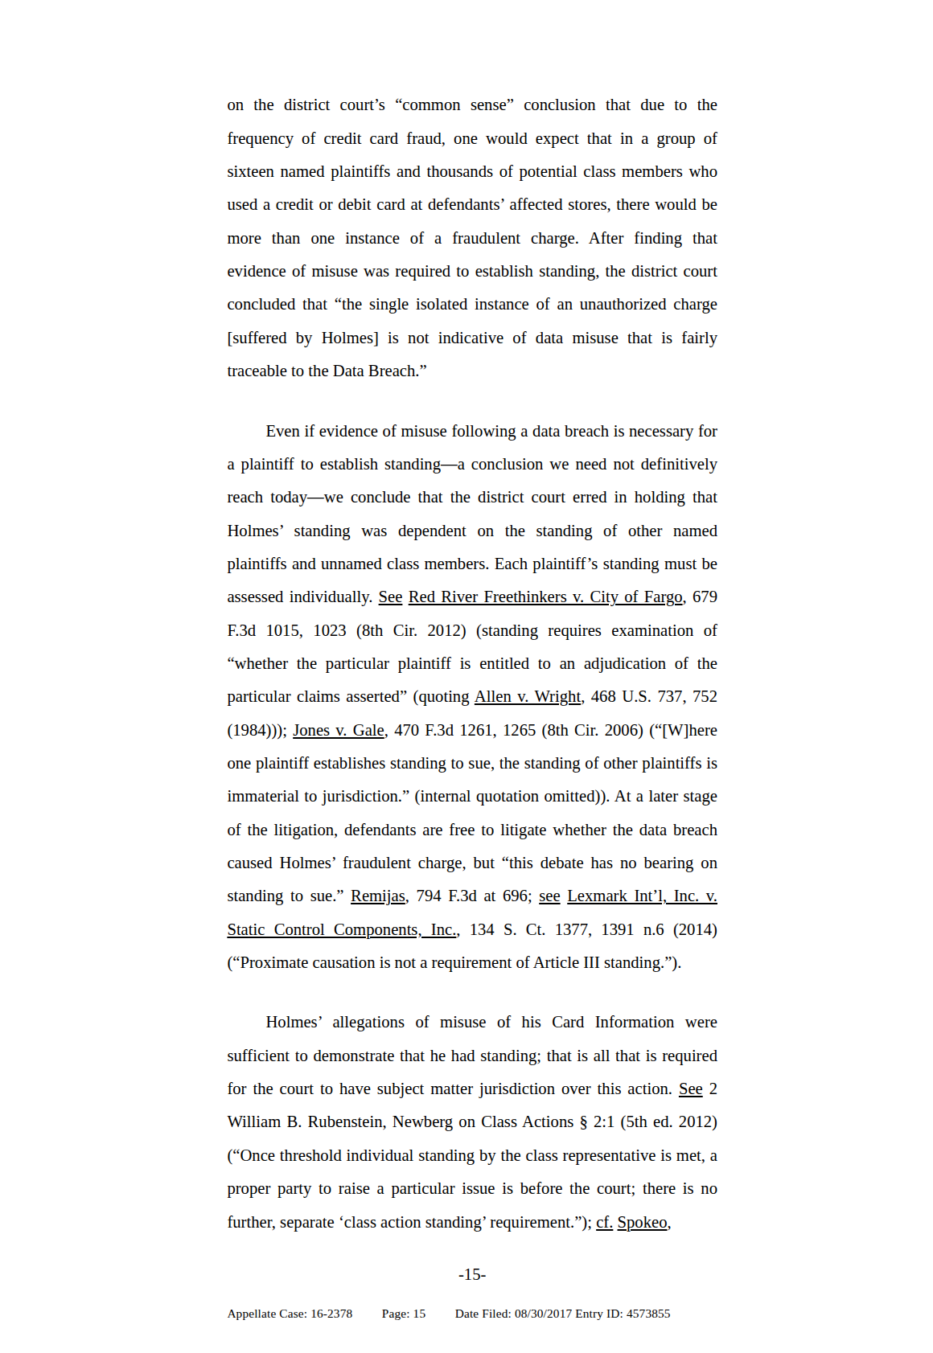on the district court’s “common sense” conclusion that due to the frequency of credit card fraud, one would expect that in a group of sixteen named plaintiffs and thousands of potential class members who used a credit or debit card at defendants’ affected stores, there would be more than one instance of a fraudulent charge. After finding that evidence of misuse was required to establish standing, the district court concluded that “the single isolated instance of an unauthorized charge [suffered by Holmes] is not indicative of data misuse that is fairly traceable to the Data Breach.”
Even if evidence of misuse following a data breach is necessary for a plaintiff to establish standing—a conclusion we need not definitively reach today—we conclude that the district court erred in holding that Holmes’ standing was dependent on the standing of other named plaintiffs and unnamed class members. Each plaintiff’s standing must be assessed individually. See Red River Freethinkers v. City of Fargo, 679 F.3d 1015, 1023 (8th Cir. 2012) (standing requires examination of “whether the particular plaintiff is entitled to an adjudication of the particular claims asserted” (quoting Allen v. Wright, 468 U.S. 737, 752 (1984))); Jones v. Gale, 470 F.3d 1261, 1265 (8th Cir. 2006) (“[W]here one plaintiff establishes standing to sue, the standing of other plaintiffs is immaterial to jurisdiction.” (internal quotation omitted)). At a later stage of the litigation, defendants are free to litigate whether the data breach caused Holmes’ fraudulent charge, but “this debate has no bearing on standing to sue.” Remijas, 794 F.3d at 696; see Lexmark Int’l, Inc. v. Static Control Components, Inc., 134 S. Ct. 1377, 1391 n.6 (2014) (“Proximate causation is not a requirement of Article III standing.”).
Holmes’ allegations of misuse of his Card Information were sufficient to demonstrate that he had standing; that is all that is required for the court to have subject matter jurisdiction over this action. See 2 William B. Rubenstein, Newberg on Class Actions § 2:1 (5th ed. 2012) (“Once threshold individual standing by the class representative is met, a proper party to raise a particular issue is before the court; there is no further, separate ‘class action standing’ requirement.”); cf. Spokeo,
-15-
Appellate Case: 16-2378 Page: 15 Date Filed: 08/30/2017 Entry ID: 4573855